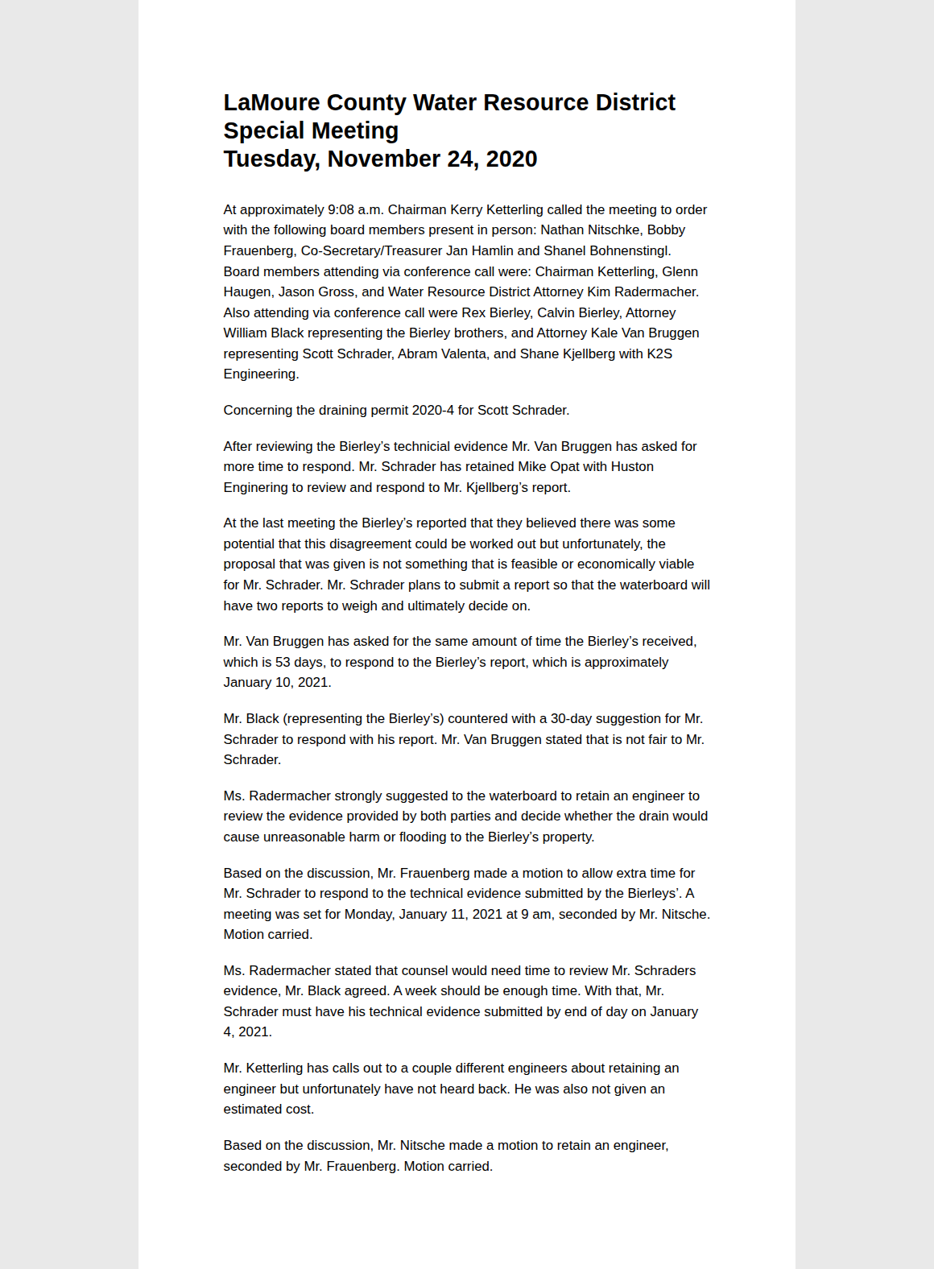LaMoure County Water Resource District Special Meeting Tuesday, November 24, 2020
At approximately 9:08 a.m. Chairman Kerry Ketterling called the meeting to order with the following board members present in person: Nathan Nitschke, Bobby Frauenberg, Co-Secretary/Treasurer Jan Hamlin and Shanel Bohnenstingl. Board members attending via conference call were: Chairman Ketterling, Glenn Haugen, Jason Gross, and Water Resource District Attorney Kim Radermacher. Also attending via conference call were Rex Bierley, Calvin Bierley, Attorney William Black representing the Bierley brothers, and Attorney Kale Van Bruggen representing Scott Schrader, Abram Valenta, and Shane Kjellberg with K2S Engineering.
Concerning the draining permit 2020-4 for Scott Schrader.
After reviewing the Bierley’s technicial evidence Mr. Van Bruggen has asked for more time to respond. Mr. Schrader has retained Mike Opat with Huston Enginering to review and respond to Mr. Kjellberg’s report.
At the last meeting the Bierley’s reported that they believed there was some potential that this disagreement could be worked out but unfortunately, the proposal that was given is not something that is feasible or economically viable for Mr. Schrader. Mr. Schrader plans to submit a report so that the waterboard will have two reports to weigh and ultimately decide on.
Mr. Van Bruggen has asked for the same amount of time the Bierley’s received, which is 53 days, to respond to the Bierley’s report, which is approximately January 10, 2021.
Mr. Black (representing the Bierley’s) countered with a 30-day suggestion for Mr. Schrader to respond with his report. Mr. Van Bruggen stated that is not fair to Mr. Schrader.
Ms. Radermacher strongly suggested to the waterboard to retain an engineer to review the evidence provided by both parties and decide whether the drain would cause unreasonable harm or flooding to the Bierley’s property.
Based on the discussion, Mr. Frauenberg made a motion to allow extra time for Mr. Schrader to respond to the technical evidence submitted by the Bierleys’. A meeting was set for Monday, January 11, 2021 at 9 am, seconded by Mr. Nitsche. Motion carried.
Ms. Radermacher stated that counsel would need time to review Mr. Schraders evidence, Mr. Black agreed. A week should be enough time. With that, Mr. Schrader must have his technical evidence submitted by end of day on January 4, 2021.
Mr. Ketterling has calls out to a couple different engineers about retaining an engineer but unfortunately have not heard back. He was also not given an estimated cost.
Based on the discussion, Mr. Nitsche made a motion to retain an engineer, seconded by Mr. Frauenberg. Motion carried.